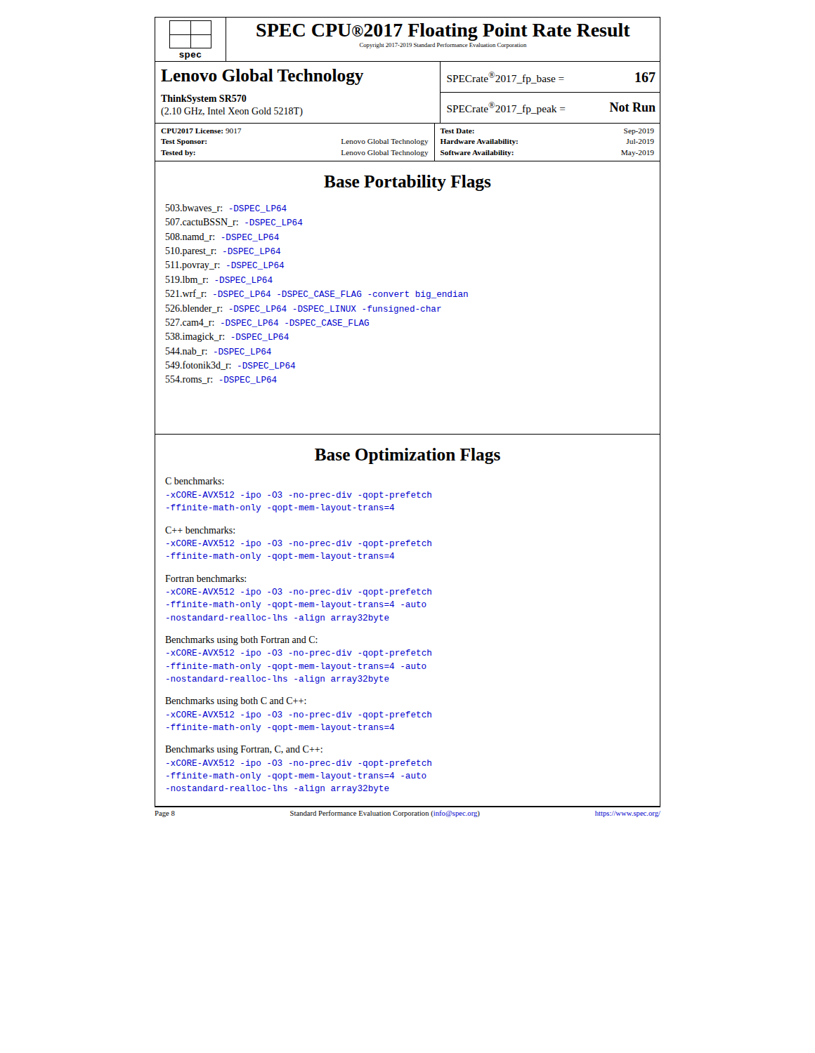spec
SPEC CPU®2017 Floating Point Rate Result
Copyright 2017-2019 Standard Performance Evaluation Corporation
Lenovo Global Technology
ThinkSystem SR570
(2.10 GHz, Intel Xeon Gold 5218T)
SPECrate®2017_fp_base = 167
SPECrate®2017_fp_peak = Not Run
CPU2017 License: 9017
Test Sponsor: Lenovo Global Technology
Tested by: Lenovo Global Technology
Test Date: Sep-2019
Hardware Availability: Jul-2019
Software Availability: May-2019
Base Portability Flags
503.bwaves_r: -DSPEC_LP64
507.cactuBSSN_r: -DSPEC_LP64
508.namd_r: -DSPEC_LP64
510.parest_r: -DSPEC_LP64
511.povray_r: -DSPEC_LP64
519.lbm_r: -DSPEC_LP64
521.wrf_r: -DSPEC_LP64 -DSPEC_CASE_FLAG -convert big_endian
526.blender_r: -DSPEC_LP64 -DSPEC_LINUX -funsigned-char
527.cam4_r: -DSPEC_LP64 -DSPEC_CASE_FLAG
538.imagick_r: -DSPEC_LP64
544.nab_r: -DSPEC_LP64
549.fotonik3d_r: -DSPEC_LP64
554.roms_r: -DSPEC_LP64
Base Optimization Flags
C benchmarks:
-xCORE-AVX512 -ipo -O3 -no-prec-div -qopt-prefetch
-ffinite-math-only -qopt-mem-layout-trans=4
C++ benchmarks:
-xCORE-AVX512 -ipo -O3 -no-prec-div -qopt-prefetch
-ffinite-math-only -qopt-mem-layout-trans=4
Fortran benchmarks:
-xCORE-AVX512 -ipo -O3 -no-prec-div -qopt-prefetch
-ffinite-math-only -qopt-mem-layout-trans=4 -auto
-nostandard-realloc-lhs -align array32byte
Benchmarks using both Fortran and C:
-xCORE-AVX512 -ipo -O3 -no-prec-div -qopt-prefetch
-ffinite-math-only -qopt-mem-layout-trans=4 -auto
-nostandard-realloc-lhs -align array32byte
Benchmarks using both C and C++:
-xCORE-AVX512 -ipo -O3 -no-prec-div -qopt-prefetch
-ffinite-math-only -qopt-mem-layout-trans=4
Benchmarks using Fortran, C, and C++:
-xCORE-AVX512 -ipo -O3 -no-prec-div -qopt-prefetch
-ffinite-math-only -qopt-mem-layout-trans=4 -auto
-nostandard-realloc-lhs -align array32byte
Page 8
Standard Performance Evaluation Corporation (info@spec.org)
https://www.spec.org/